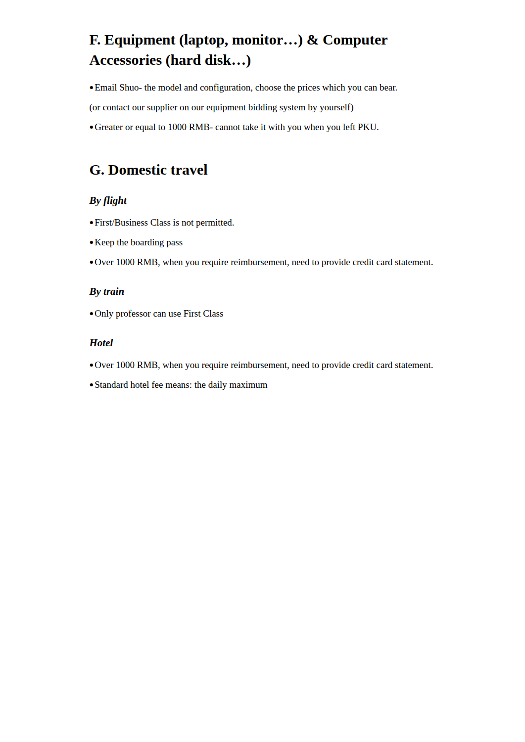F. Equipment (laptop, monitor…) & Computer Accessories (hard disk…)
Email Shuo- the model and configuration, choose the prices which you can bear.
(or contact our supplier on our equipment bidding system by yourself)
Greater or equal to 1000 RMB- cannot take it with you when you left PKU.
G. Domestic travel
By flight
First/Business Class is not permitted.
Keep the boarding pass
Over 1000 RMB, when you require reimbursement, need to provide credit card statement.
By train
Only professor can use First Class
Hotel
Over 1000 RMB, when you require reimbursement, need to provide credit card statement.
Standard hotel fee means: the daily maximum